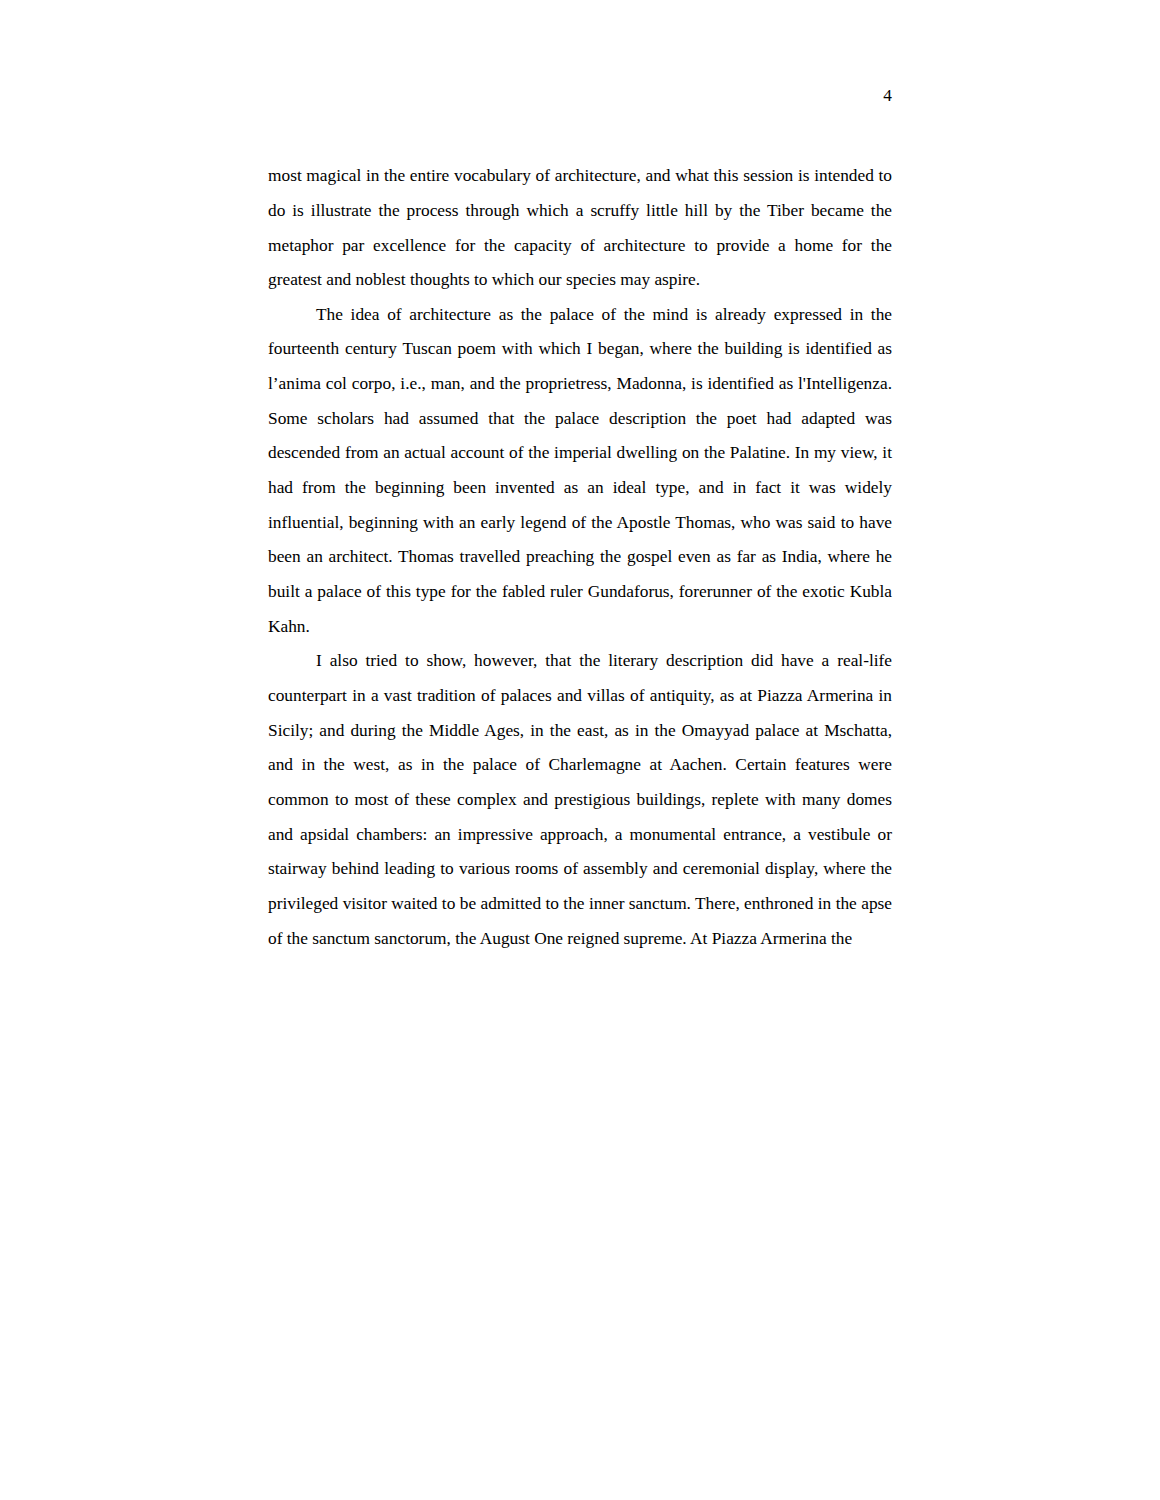4
most magical in the entire vocabulary of architecture, and what this session is intended to do is illustrate the process through which a scruffy little hill by the Tiber became the metaphor par excellence for the capacity of architecture to provide a home for the greatest and noblest thoughts to which our species may aspire.
The idea of architecture as the palace of the mind is already expressed in the fourteenth century Tuscan poem with which I began, where the building is identified as l’anima col corpo, i.e., man, and the proprietress, Madonna, is identified as l'Intelligenza. Some scholars had assumed that the palace description the poet had adapted was descended from an actual account of the imperial dwelling on the Palatine. In my view, it had from the beginning been invented as an ideal type, and in fact it was widely influential, beginning with an early legend of the Apostle Thomas, who was said to have been an architect. Thomas travelled preaching the gospel even as far as India, where he built a palace of this type for the fabled ruler Gundaforus, forerunner of the exotic Kubla Kahn.
I also tried to show, however, that the literary description did have a real-life counterpart in a vast tradition of palaces and villas of antiquity, as at Piazza Armerina in Sicily; and during the Middle Ages, in the east, as in the Omayyad palace at Mschatta, and in the west, as in the palace of Charlemagne at Aachen. Certain features were common to most of these complex and prestigious buildings, replete with many domes and apsidal chambers: an impressive approach, a monumental entrance, a vestibule or stairway behind leading to various rooms of assembly and ceremonial display, where the privileged visitor waited to be admitted to the inner sanctum. There, enthroned in the apse of the sanctum sanctorum, the August One reigned supreme. At Piazza Armerina the